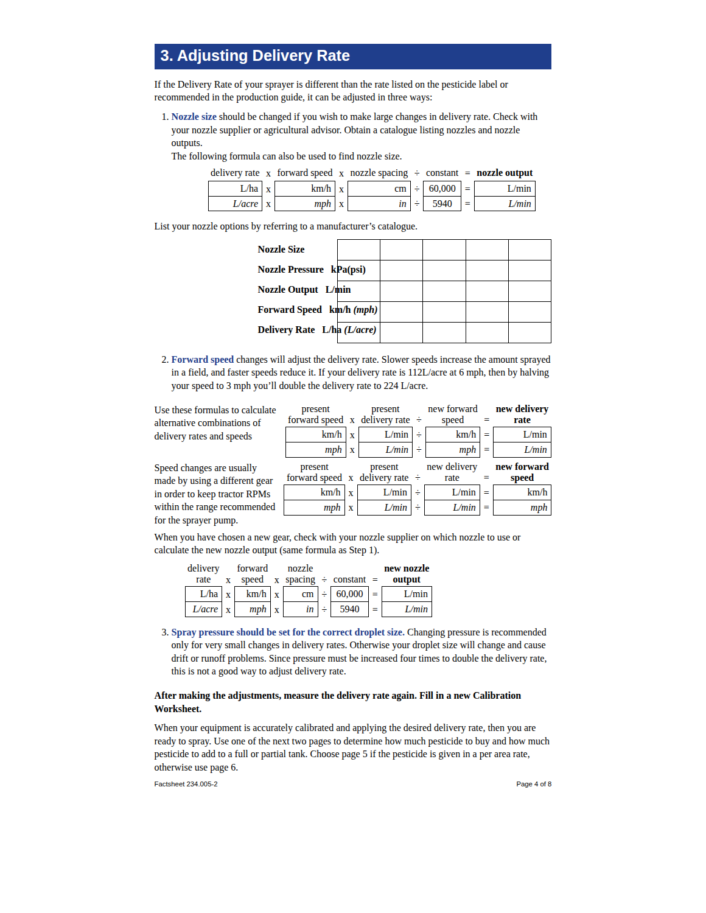3. Adjusting Delivery Rate
If the Delivery Rate of your sprayer is different than the rate listed on the pesticide label or recommended in the production guide, it can be adjusted in three ways:
Nozzle size should be changed if you wish to make large changes in delivery rate. Check with your nozzle supplier or agricultural advisor. Obtain a catalogue listing nozzles and nozzle outputs.
The following formula can also be used to find nozzle size.
| delivery rate | x | forward speed | x | nozzle spacing | ÷ | constant | = | nozzle output |
| L/ha | x | km/h | x | cm | ÷ | 60,000 | = | L/min |
| L/acre | x | mph | x | in | ÷ | 5940 | = | L/min |
List your nozzle options by referring to a manufacturer’s catalogue.
Nozzle Size
Nozzle Pressure kPa(psi)
Nozzle Output L/min
Forward Speed km/h (mph)
Delivery Rate L/ha (L/acre)
Forward speed changes will adjust the delivery rate. Slower speeds increase the amount sprayed in a field, and faster speeds reduce it. If your delivery rate is 112L/acre at 6 mph, then by halving your speed to 3 mph you’ll double the delivery rate to 224 L/acre.
Use these formulas to calculate alternative combinations of delivery rates and speeds
| present forward speed | x | present delivery rate | ÷ | new forward speed | = | new delivery rate |
| km/h | x | L/min | ÷ | km/h | = | L/min |
| mph | x | L/min | ÷ | mph | = | L/min |
Speed changes are usually made by using a different gear in order to keep tractor RPMs within the range recommended for the sprayer pump.
| present forward speed | x | present delivery rate | ÷ | new delivery rate | = | new forward speed |
| km/h | x | L/min | ÷ | L/min | = | km/h |
| mph | x | L/min | ÷ | L/min | = | mph |
When you have chosen a new gear, check with your nozzle supplier on which nozzle to use or calculate the new nozzle output (same formula as Step 1).
| delivery rate | x | forward speed | x | nozzle spacing | ÷ | constant | = | new nozzle output |
| L/ha | x | km/h | x | cm | ÷ | 60,000 | = | L/min |
| L/acre | x | mph | x | in | ÷ | 5940 | = | L/min |
Spray pressure should be set for the correct droplet size. Changing pressure is recommended only for very small changes in delivery rates. Otherwise your droplet size will change and cause drift or runoff problems. Since pressure must be increased four times to double the delivery rate, this is not a good way to adjust delivery rate.
After making the adjustments, measure the delivery rate again. Fill in a new Calibration Worksheet.
When your equipment is accurately calibrated and applying the desired delivery rate, then you are ready to spray. Use one of the next two pages to determine how much pesticide to buy and how much pesticide to add to a full or partial tank. Choose page 5 if the pesticide is given in a per area rate, otherwise use page 6.
Factsheet 234.005-2 Page 4 of 8